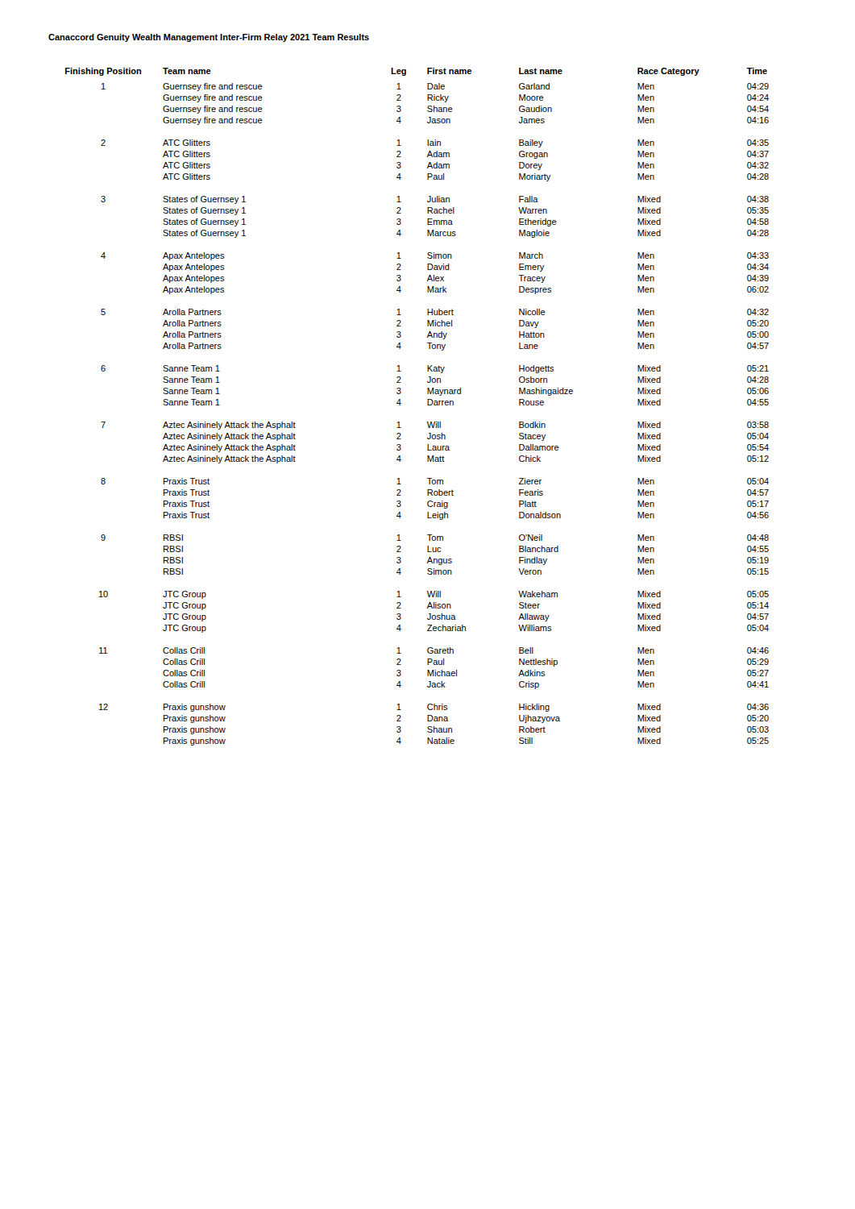Canaccord Genuity Wealth Management Inter-Firm Relay 2021 Team Results
| Finishing Position | Team name | Leg | First name | Last name | Race Category | Time |
| --- | --- | --- | --- | --- | --- | --- |
| 1 | Guernsey fire and rescue | 1 | Dale | Garland | Men | 04:29 |
| | Guernsey fire and rescue | 2 | Ricky | Moore | Men | 04:24 |
| | Guernsey fire and rescue | 3 | Shane | Gaudion | Men | 04:54 |
| | Guernsey fire and rescue | 4 | Jason | James | Men | 04:16 |
| 2 | ATC Glitters | 1 | Iain | Bailey | Men | 04:35 |
| | ATC Glitters | 2 | Adam | Grogan | Men | 04:37 |
| | ATC Glitters | 3 | Adam | Dorey | Men | 04:32 |
| | ATC Glitters | 4 | Paul | Moriarty | Men | 04:28 |
| 3 | States of Guernsey 1 | 1 | Julian | Falla | Mixed | 04:38 |
| | States of Guernsey 1 | 2 | Rachel | Warren | Mixed | 05:35 |
| | States of Guernsey 1 | 3 | Emma | Etheridge | Mixed | 04:58 |
| | States of Guernsey 1 | 4 | Marcus | Magloie | Mixed | 04:28 |
| 4 | Apax Antelopes | 1 | Simon | March | Men | 04:33 |
| | Apax Antelopes | 2 | David | Emery | Men | 04:34 |
| | Apax Antelopes | 3 | Alex | Tracey | Men | 04:39 |
| | Apax Antelopes | 4 | Mark | Despres | Men | 06:02 |
| 5 | Arolla Partners | 1 | Hubert | Nicolle | Men | 04:32 |
| | Arolla Partners | 2 | Michel | Davy | Men | 05:20 |
| | Arolla Partners | 3 | Andy | Hatton | Men | 05:00 |
| | Arolla Partners | 4 | Tony | Lane | Men | 04:57 |
| 6 | Sanne Team 1 | 1 | Katy | Hodgetts | Mixed | 05:21 |
| | Sanne Team 1 | 2 | Jon | Osborn | Mixed | 04:28 |
| | Sanne Team 1 | 3 | Maynard | Mashingaidze | Mixed | 05:06 |
| | Sanne Team 1 | 4 | Darren | Rouse | Mixed | 04:55 |
| 7 | Aztec Asininely Attack the Asphalt | 1 | Will | Bodkin | Mixed | 03:58 |
| | Aztec Asininely Attack the Asphalt | 2 | Josh | Stacey | Mixed | 05:04 |
| | Aztec Asininely Attack the Asphalt | 3 | Laura | Dallamore | Mixed | 05:54 |
| | Aztec Asininely Attack the Asphalt | 4 | Matt | Chick | Mixed | 05:12 |
| 8 | Praxis Trust | 1 | Tom | Zierer | Men | 05:04 |
| | Praxis Trust | 2 | Robert | Fearis | Men | 04:57 |
| | Praxis Trust | 3 | Craig | Platt | Men | 05:17 |
| | Praxis Trust | 4 | Leigh | Donaldson | Men | 04:56 |
| 9 | RBSI | 1 | Tom | O'Neil | Men | 04:48 |
| | RBSI | 2 | Luc | Blanchard | Men | 04:55 |
| | RBSI | 3 | Angus | Findlay | Men | 05:19 |
| | RBSI | 4 | Simon | Veron | Men | 05:15 |
| 10 | JTC Group | 1 | Will | Wakeham | Mixed | 05:05 |
| | JTC Group | 2 | Alison | Steer | Mixed | 05:14 |
| | JTC Group | 3 | Joshua | Allaway | Mixed | 04:57 |
| | JTC Group | 4 | Zechariah | Williams | Mixed | 05:04 |
| 11 | Collas Crill | 1 | Gareth | Bell | Men | 04:46 |
| | Collas Crill | 2 | Paul | Nettleship | Men | 05:29 |
| | Collas Crill | 3 | Michael | Adkins | Men | 05:27 |
| | Collas Crill | 4 | Jack | Crisp | Men | 04:41 |
| 12 | Praxis gunshow | 1 | Chris | Hickling | Mixed | 04:36 |
| | Praxis gunshow | 2 | Dana | Ujhazyova | Mixed | 05:20 |
| | Praxis gunshow | 3 | Shaun | Robert | Mixed | 05:03 |
| | Praxis gunshow | 4 | Natalie | Still | Mixed | 05:25 |